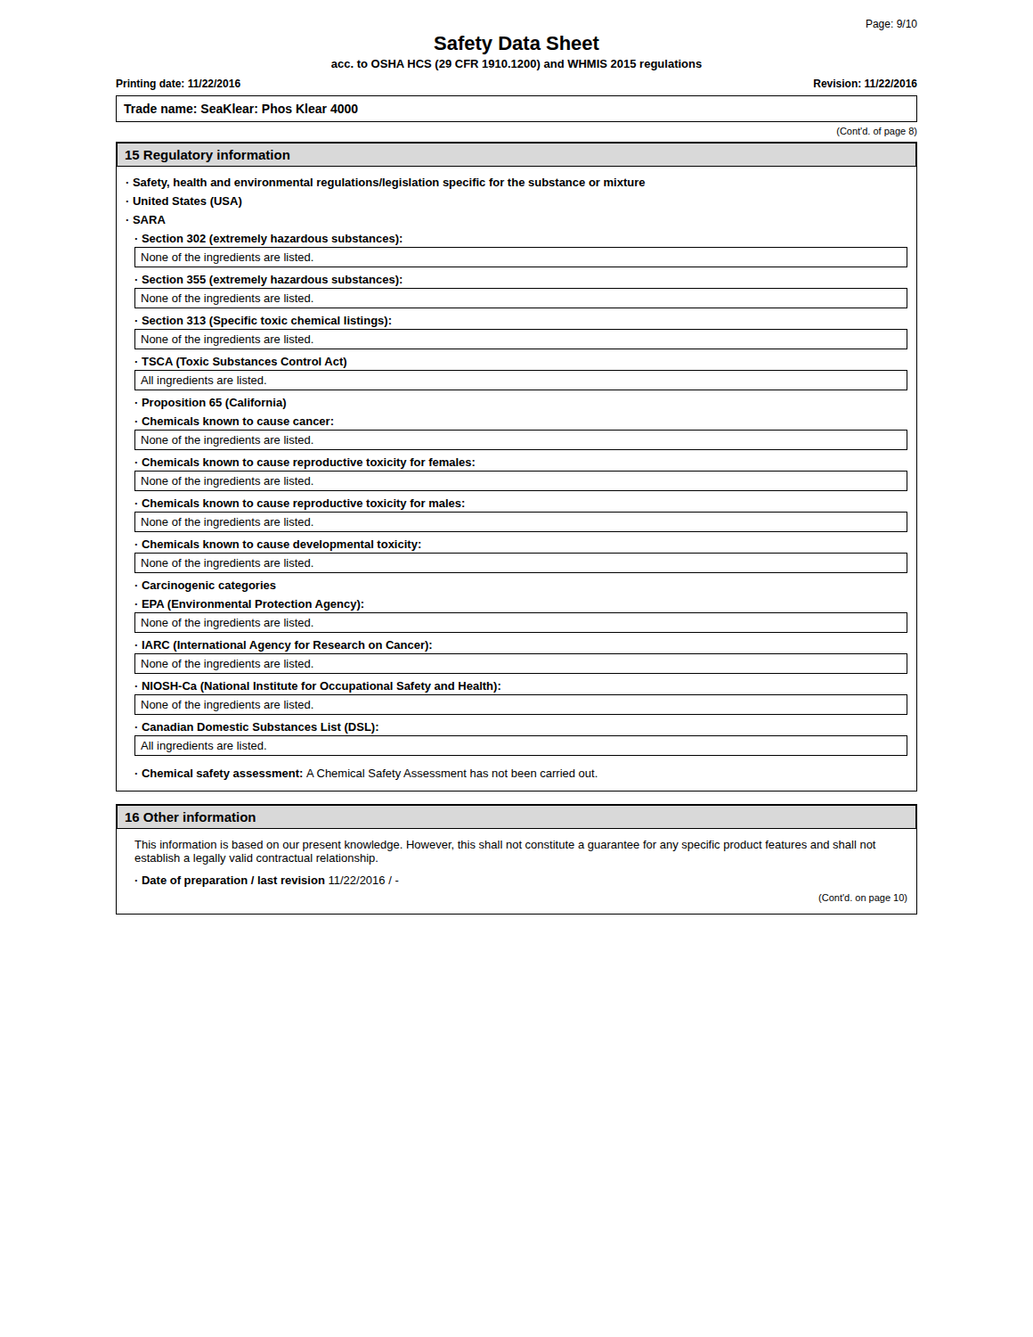Page: 9/10
Safety Data Sheet
acc. to OSHA HCS (29 CFR 1910.1200) and WHMIS 2015 regulations
Printing date: 11/22/2016 Revision: 11/22/2016
Trade name: SeaKlear: Phos Klear 4000
(Cont'd. of page 8)
15 Regulatory information
Safety, health and environmental regulations/legislation specific for the substance or mixture
United States (USA)
SARA
Section 302 (extremely hazardous substances):
None of the ingredients are listed.
Section 355 (extremely hazardous substances):
None of the ingredients are listed.
Section 313 (Specific toxic chemical listings):
None of the ingredients are listed.
TSCA (Toxic Substances Control Act)
All ingredients are listed.
Proposition 65 (California)
Chemicals known to cause cancer:
None of the ingredients are listed.
Chemicals known to cause reproductive toxicity for females:
None of the ingredients are listed.
Chemicals known to cause reproductive toxicity for males:
None of the ingredients are listed.
Chemicals known to cause developmental toxicity:
None of the ingredients are listed.
Carcinogenic categories
EPA (Environmental Protection Agency):
None of the ingredients are listed.
IARC (International Agency for Research on Cancer):
None of the ingredients are listed.
NIOSH-Ca (National Institute for Occupational Safety and Health):
None of the ingredients are listed.
Canadian Domestic Substances List (DSL):
All ingredients are listed.
· Chemical safety assessment: A Chemical Safety Assessment has not been carried out.
16 Other information
This information is based on our present knowledge. However, this shall not constitute a guarantee for any specific product features and shall not establish a legally valid contractual relationship.
· Date of preparation / last revision 11/22/2016 / -
(Cont'd. on page 10)